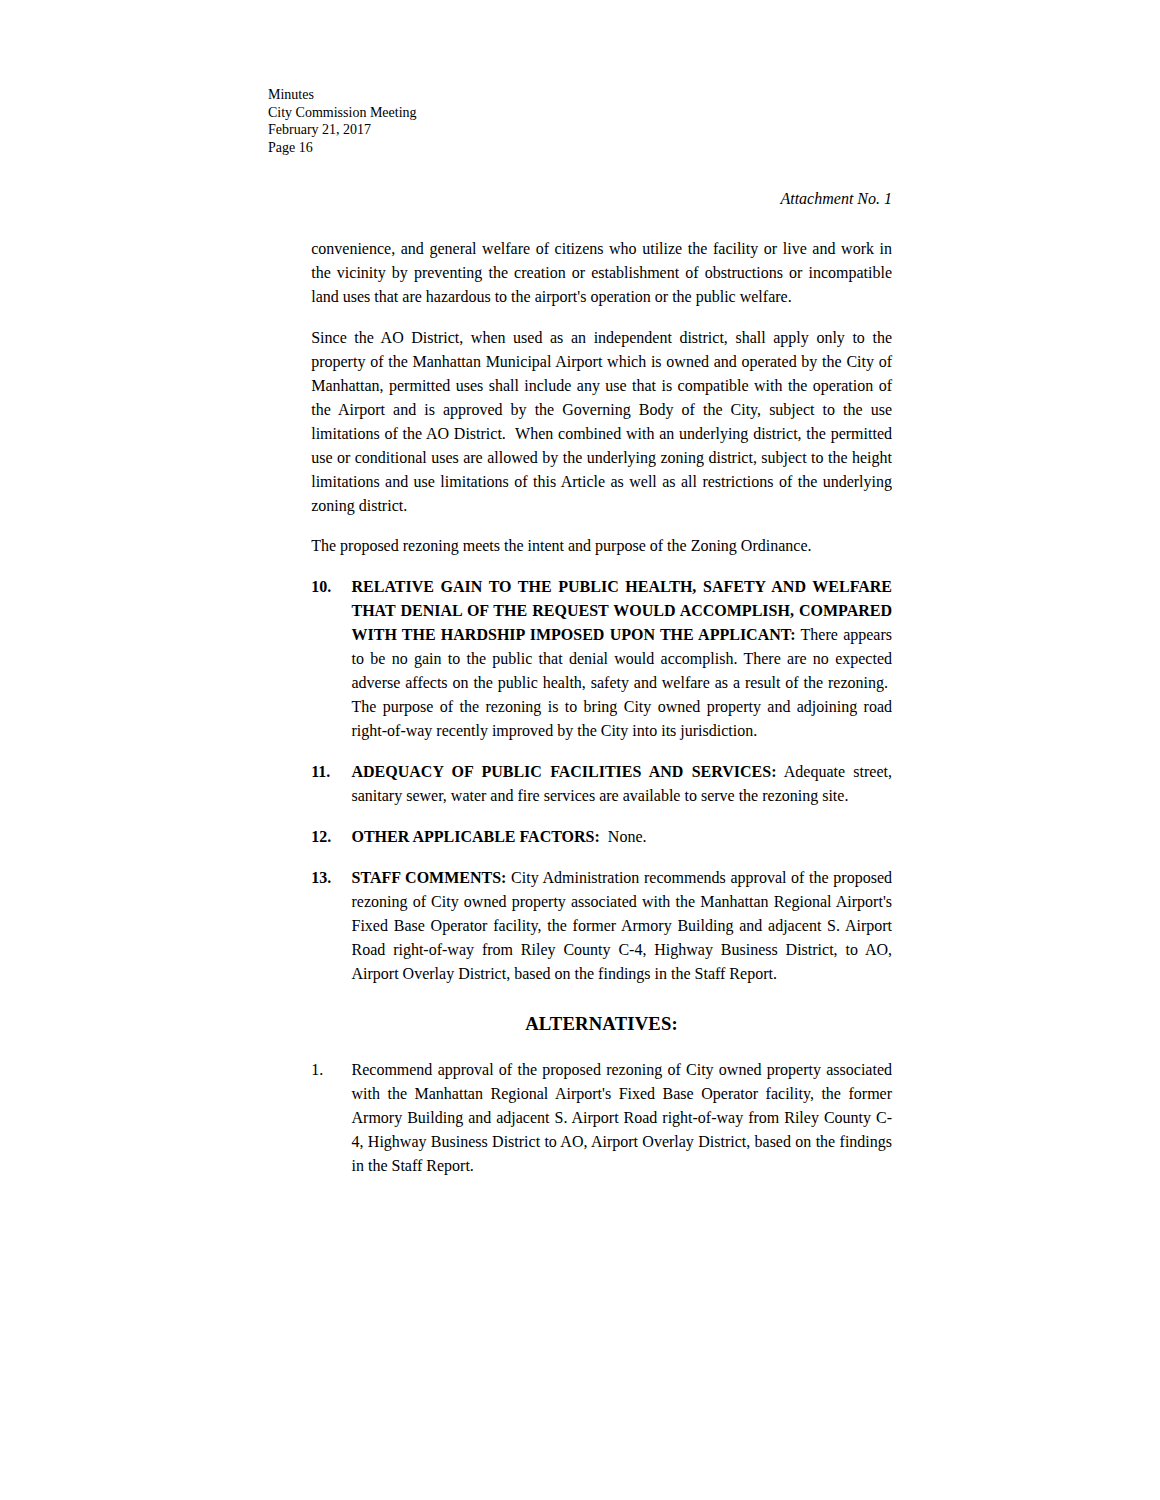Minutes
City Commission Meeting
February 21, 2017
Page 16
Attachment No. 1
convenience, and general welfare of citizens who utilize the facility or live and work in the vicinity by preventing the creation or establishment of obstructions or incompatible land uses that are hazardous to the airport's operation or the public welfare.
Since the AO District, when used as an independent district, shall apply only to the property of the Manhattan Municipal Airport which is owned and operated by the City of Manhattan, permitted uses shall include any use that is compatible with the operation of the Airport and is approved by the Governing Body of the City, subject to the use limitations of the AO District. When combined with an underlying district, the permitted use or conditional uses are allowed by the underlying zoning district, subject to the height limitations and use limitations of this Article as well as all restrictions of the underlying zoning district.
The proposed rezoning meets the intent and purpose of the Zoning Ordinance.
10. RELATIVE GAIN TO THE PUBLIC HEALTH, SAFETY AND WELFARE THAT DENIAL OF THE REQUEST WOULD ACCOMPLISH, COMPARED WITH THE HARDSHIP IMPOSED UPON THE APPLICANT: There appears to be no gain to the public that denial would accomplish. There are no expected adverse affects on the public health, safety and welfare as a result of the rezoning. The purpose of the rezoning is to bring City owned property and adjoining road right-of-way recently improved by the City into its jurisdiction.
11. ADEQUACY OF PUBLIC FACILITIES AND SERVICES: Adequate street, sanitary sewer, water and fire services are available to serve the rezoning site.
12. OTHER APPLICABLE FACTORS: None.
13. STAFF COMMENTS: City Administration recommends approval of the proposed rezoning of City owned property associated with the Manhattan Regional Airport's Fixed Base Operator facility, the former Armory Building and adjacent S. Airport Road right-of-way from Riley County C-4, Highway Business District, to AO, Airport Overlay District, based on the findings in the Staff Report.
ALTERNATIVES:
1. Recommend approval of the proposed rezoning of City owned property associated with the Manhattan Regional Airport's Fixed Base Operator facility, the former Armory Building and adjacent S. Airport Road right-of-way from Riley County C-4, Highway Business District to AO, Airport Overlay District, based on the findings in the Staff Report.